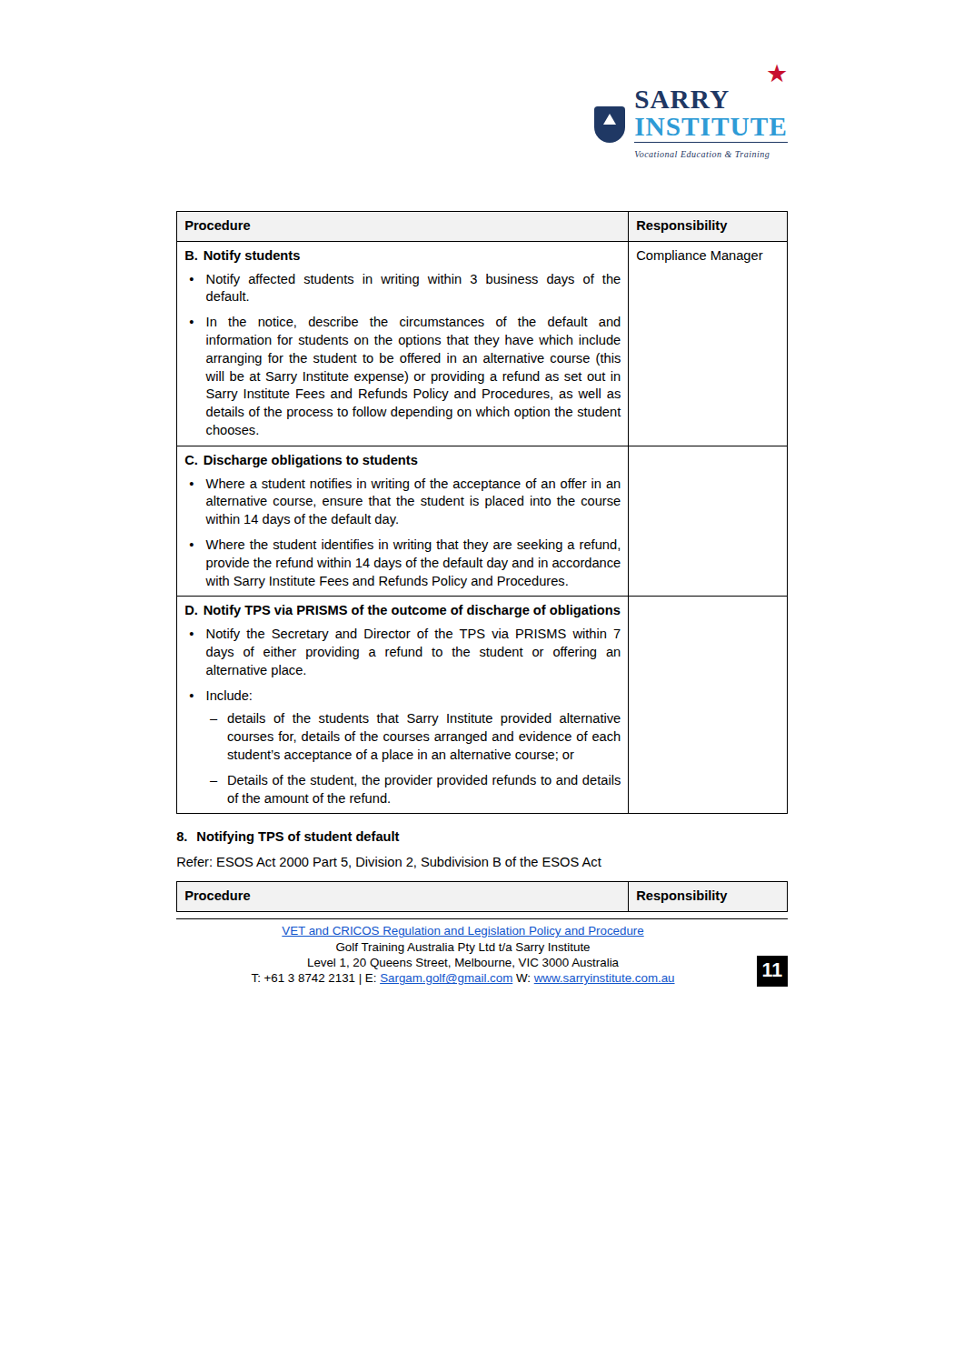★
SARRY
INSTITUTE
Vocational Education & Training
| Procedure | Responsibility |
| --- | --- |
| B. Notify students Notify affected students in writing within 3 business days of the default. In the notice, describe the circumstances of the default and information for students on the options that they have which include arranging for the student to be offered in an alternative course (this will be at Sarry Institute expense) or providing a refund as set out in Sarry Institute Fees and Refunds Policy and Procedures, as well as details of the process to follow depending on which option the student chooses. | Compliance Manager |
| C. Discharge obligations to students Where a student notifies in writing of the acceptance of an offer in an alternative course, ensure that the student is placed into the course within 14 days of the default day. Where the student identifies in writing that they are seeking a refund, provide the refund within 14 days of the default day and in accordance with Sarry Institute Fees and Refunds Policy and Procedures. | |
| D. Notify TPS via PRISMS of the outcome of discharge of obligations Notify the Secretary and Director of the TPS via PRISMS within 7 days of either providing a refund to the student or offering an alternative place. Include: details of the students that Sarry Institute provided alternative courses for, details of the courses arranged and evidence of each student’s acceptance of a place in an alternative course; or Details of the student, the provider provided refunds to and details of the amount of the refund. | |
8. Notifying TPS of student default
Refer: ESOS Act 2000 Part 5, Division 2, Subdivision B of the ESOS Act
| Procedure | Responsibility |
| --- | --- |
VET and CRICOS Regulation and Legislation Policy and Procedure
Golf Training Australia Pty Ltd t/a Sarry Institute
Level 1, 20 Queens Street, Melbourne, VIC 3000 Australia
T: +61 3 8742 2131 | E: Sargam.golf@gmail.com W: www.sarryinstitute.com.au
11